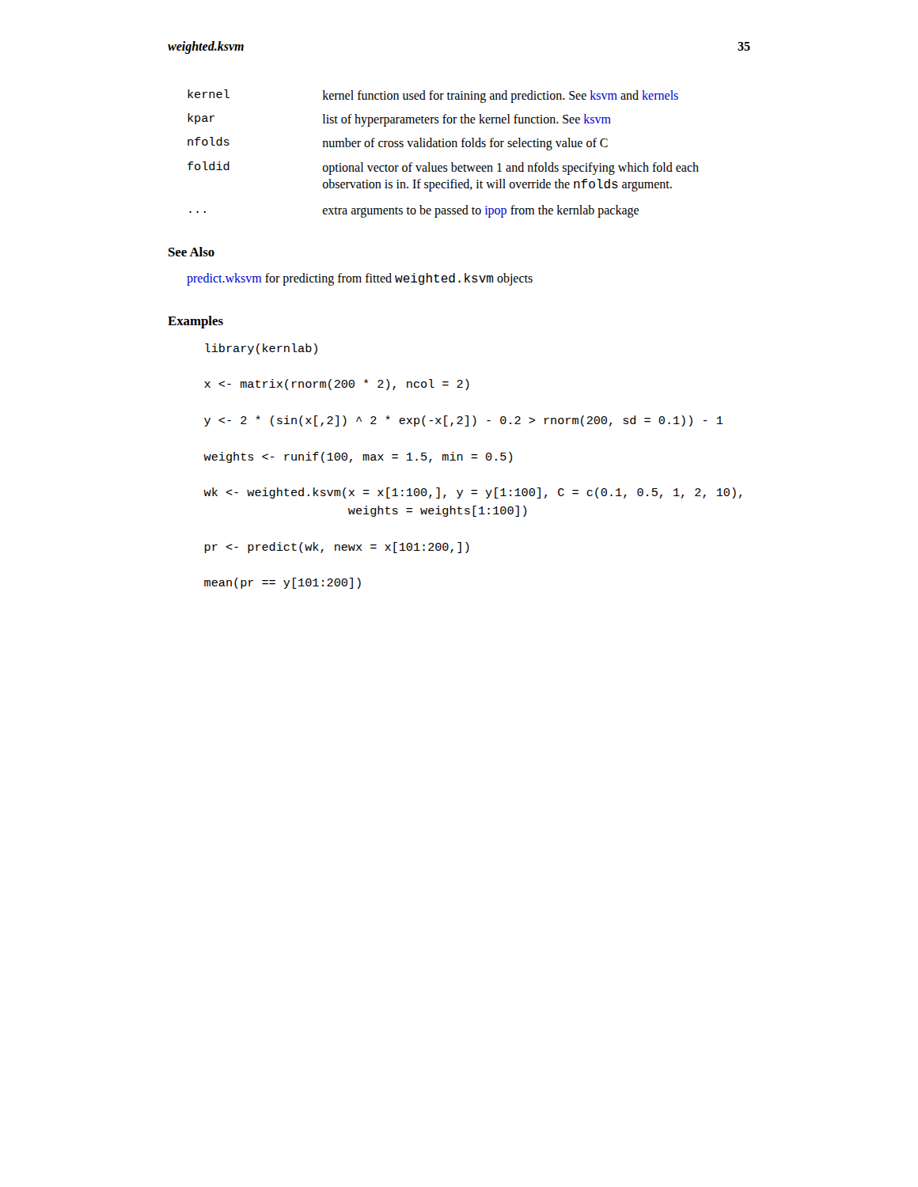weighted.ksvm 35
kernel
kernel function used for training and prediction. See ksvm and kernels
kpar
list of hyperparameters for the kernel function. See ksvm
nfolds
number of cross validation folds for selecting value of C
foldid
optional vector of values between 1 and nfolds specifying which fold each observation is in. If specified, it will override the nfolds argument.
...
extra arguments to be passed to ipop from the kernlab package
See Also
predict.wksvm for predicting from fitted weighted.ksvm objects
Examples
library(kernlab)

x <- matrix(rnorm(200 * 2), ncol = 2)

y <- 2 * (sin(x[,2]) ^ 2 * exp(-x[,2]) - 0.2 > rnorm(200, sd = 0.1)) - 1

weights <- runif(100, max = 1.5, min = 0.5)

wk <- weighted.ksvm(x = x[1:100,], y = y[1:100], C = c(0.1, 0.5, 1, 2, 10),
                    weights = weights[1:100])

pr <- predict(wk, newx = x[101:200,])

mean(pr == y[101:200])